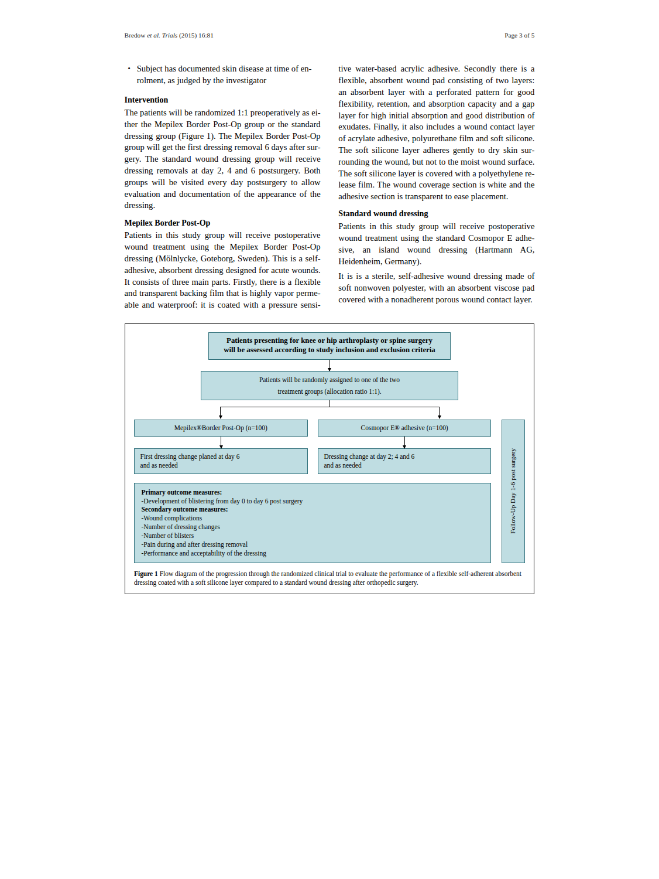Bredow et al. Trials (2015) 16:81
Page 3 of 5
Subject has documented skin disease at time of enrolment, as judged by the investigator
Intervention
The patients will be randomized 1:1 preoperatively as either the Mepilex Border Post-Op group or the standard dressing group (Figure 1). The Mepilex Border Post-Op group will get the first dressing removal 6 days after surgery. The standard wound dressing group will receive dressing removals at day 2, 4 and 6 postsurgery. Both groups will be visited every day postsurgery to allow evaluation and documentation of the appearance of the dressing.
Mepilex Border Post-Op
Patients in this study group will receive postoperative wound treatment using the Mepilex Border Post-Op dressing (Mölnlycke, Goteborg, Sweden). This is a self-adhesive, absorbent dressing designed for acute wounds. It consists of three main parts. Firstly, there is a flexible and transparent backing film that is highly vapor permeable and waterproof: it is coated with a pressure sensitive water-based acrylic adhesive. Secondly there is a flexible, absorbent wound pad consisting of two layers: an absorbent layer with a perforated pattern for good flexibility, retention, and absorption capacity and a gap layer for high initial absorption and good distribution of exudates. Finally, it also includes a wound contact layer of acrylate adhesive, polyurethane film and soft silicone. The soft silicone layer adheres gently to dry skin surrounding the wound, but not to the moist wound surface. The soft silicone layer is covered with a polyethylene release film. The wound coverage section is white and the adhesive section is transparent to ease placement.
Standard wound dressing
Patients in this study group will receive postoperative wound treatment using the standard Cosmopor E adhesive, an island wound dressing (Hartmann AG, Heidenheim, Germany).
It is is a sterile, self-adhesive wound dressing made of soft nonwoven polyester, with an absorbent viscose pad covered with a nonadherent porous wound contact layer.
Patients presenting for knee or hip arthroplasty or spine surgery
will be assessed according to study inclusion and exclusion criteria
Patients will be randomly assigned to one of the two
treatment groups (allocation ratio 1:1).
Mepilex®Border Post-Op (n=100)
Cosmopor E® adhesive (n=100)
First dressing change planed at day 6
and as needed
Dressing change at day 2; 4 and 6
and as needed
Primary outcome measures:
-Development of blistering from day 0 to day 6 post surgery
Secondary outcome measures:
-Wound complications
-Number of dressing changes
-Number of blisters
-Pain during and after dressing removal
-Performance and acceptability of the dressing
Follow-Up Day 1-6 post surgery
Figure 1 Flow diagram of the progression through the randomized clinical trial to evaluate the performance of a flexible self-adherent absorbent dressing coated with a soft silicone layer compared to a standard wound dressing after orthopedic surgery.